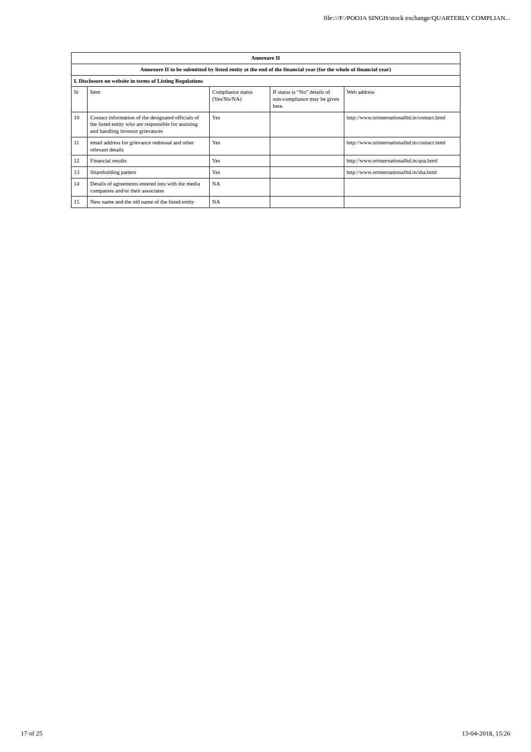file:///F:/POOJA SINGH/stock exchange/QUARTERLY COMPLIAN...
| Annexure II |
| Annexure II to be submitted by listed entity at the end of the financial year (for the whole of financial year) |
| I. Disclosure on website in terms of Listing Regulations |
| Sr | Item | Compliance status (Yes/No/NA) | If status is “No” details of non-compliance may be given here. | Web address |
| 10 | Contact information of the designated officials of the listed entity who are responsible for assisting and handling investor grievances | Yes | | http://www.nrinternationalltd.in/contact.html |
| 11 | email address for grievance redressal and other relevant details | Yes | | http://www.nrinternationalltd.in/contact.html |
| 12 | Financial results | Yes | | http://www.nrinternationalltd.in/qua.html |
| 13 | Shareholding pattern | Yes | | http://www.nrinternationalltd.in/sha.html |
| 14 | Details of agreements entered into with the media companies and/or their associates | NA | | |
| 15 | New name and the old name of the listed entity | NA | | |
17 of 25 13-04-2018, 15:26